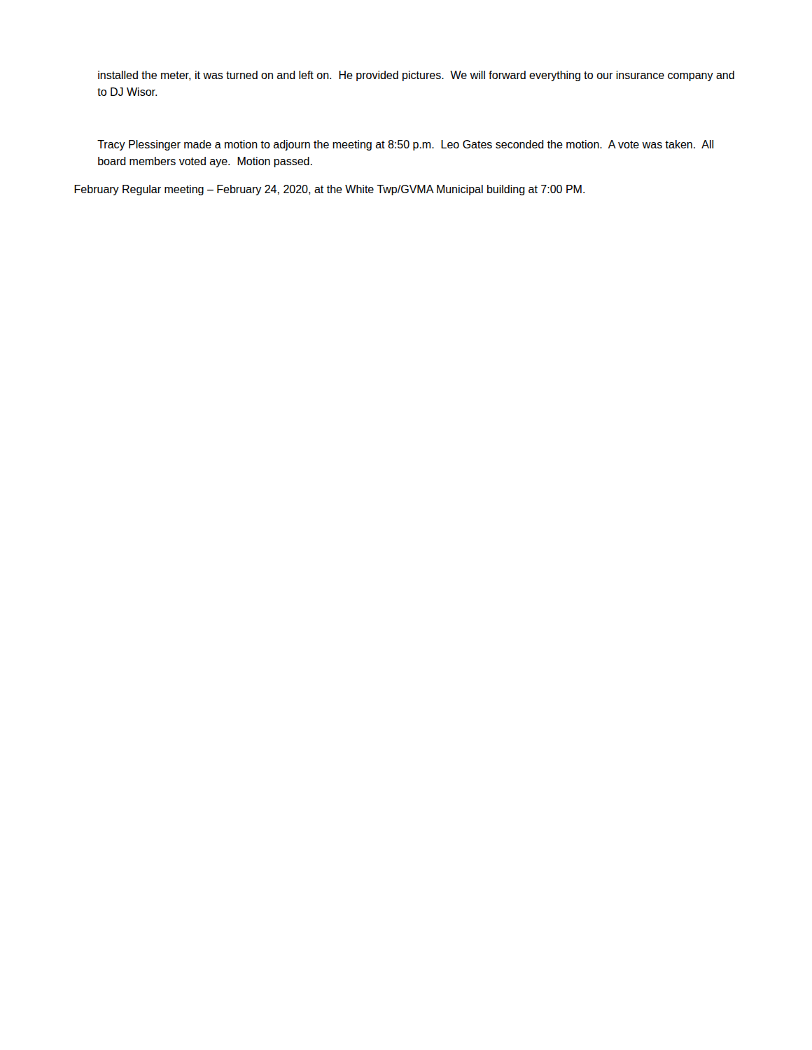installed the meter, it was turned on and left on. He provided pictures. We will forward everything to our insurance company and to DJ Wisor.
Tracy Plessinger made a motion to adjourn the meeting at 8:50 p.m. Leo Gates seconded the motion. A vote was taken. All board members voted aye. Motion passed.
February Regular meeting – February 24, 2020, at the White Twp/GVMA Municipal building at 7:00 PM.